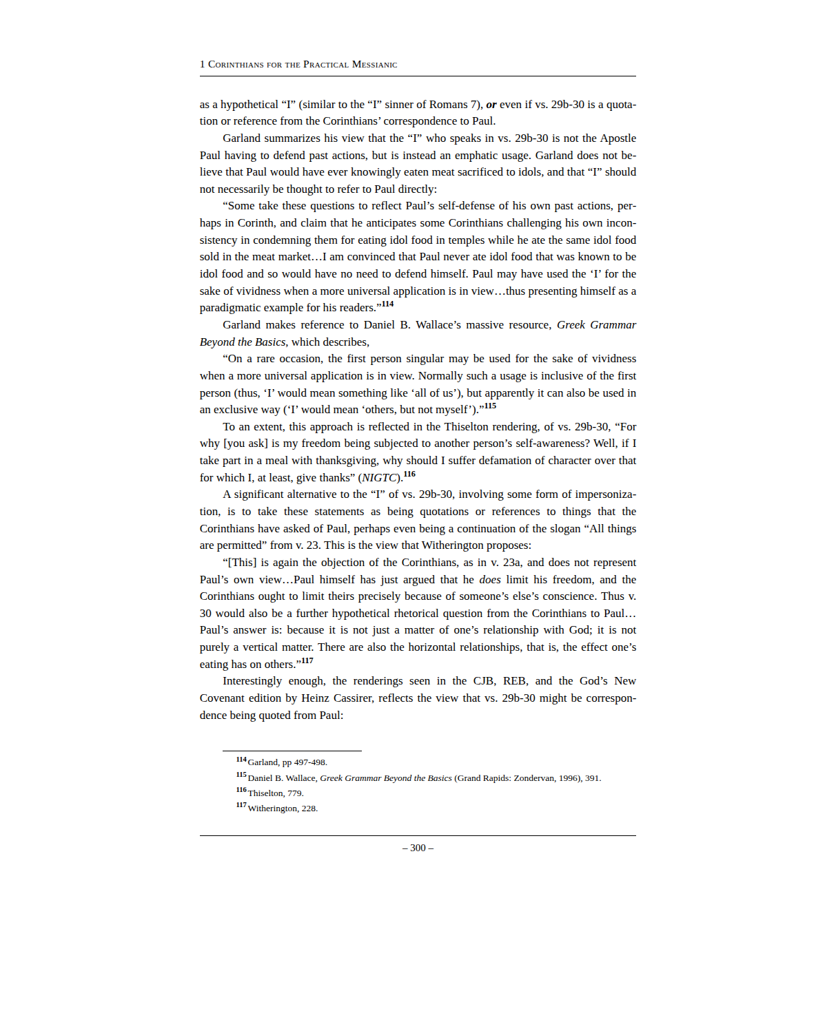1 Corinthians for the Practical Messianic
as a hypothetical “I” (similar to the “I” sinner of Romans 7), or even if vs. 29b-30 is a quotation or reference from the Corinthians’ correspondence to Paul.
Garland summarizes his view that the “I” who speaks in vs. 29b-30 is not the Apostle Paul having to defend past actions, but is instead an emphatic usage. Garland does not believe that Paul would have ever knowingly eaten meat sacrificed to idols, and that “I” should not necessarily be thought to refer to Paul directly:
“Some take these questions to reflect Paul’s self-defense of his own past actions, perhaps in Corinth, and claim that he anticipates some Corinthians challenging his own inconsistency in condemning them for eating idol food in temples while he ate the same idol food sold in the meat market…I am convinced that Paul never ate idol food that was known to be idol food and so would have no need to defend himself. Paul may have used the ‘I’ for the sake of vividness when a more universal application is in view…thus presenting himself as a paradigmatic example for his readers.”114
Garland makes reference to Daniel B. Wallace’s massive resource, Greek Grammar Beyond the Basics, which describes,
“On a rare occasion, the first person singular may be used for the sake of vividness when a more universal application is in view. Normally such a usage is inclusive of the first person (thus, ‘I’ would mean something like ‘all of us’), but apparently it can also be used in an exclusive way (‘I’ would mean ‘others, but not myself’).”115
To an extent, this approach is reflected in the Thiselton rendering, of vs. 29b-30, “For why [you ask] is my freedom being subjected to another person’s self-awareness? Well, if I take part in a meal with thanksgiving, why should I suffer defamation of character over that for which I, at least, give thanks” (NIGTC).116
A significant alternative to the “I” of vs. 29b-30, involving some form of impersonization, is to take these statements as being quotations or references to things that the Corinthians have asked of Paul, perhaps even being a continuation of the slogan “All things are permitted” from v. 23. This is the view that Witherington proposes:
“[This] is again the objection of the Corinthians, as in v. 23a, and does not represent Paul’s own view…Paul himself has just argued that he does limit his freedom, and the Corinthians ought to limit theirs precisely because of someone’s else’s conscience. Thus v. 30 would also be a further hypothetical rhetorical question from the Corinthians to Paul…Paul’s answer is: because it is not just a matter of one’s relationship with God; it is not purely a vertical matter. There are also the horizontal relationships, that is, the effect one’s eating has on others.”117
Interestingly enough, the renderings seen in the CJB, REB, and the God’s New Covenant edition by Heinz Cassirer, reflects the view that vs. 29b-30 might be correspondence being quoted from Paul:
114Garland, pp 497-498.
115Daniel B. Wallace, Greek Grammar Beyond the Basics (Grand Rapids: Zondervan, 1996), 391.
116Thiselton, 779.
117Witherington, 228.
– 300 –